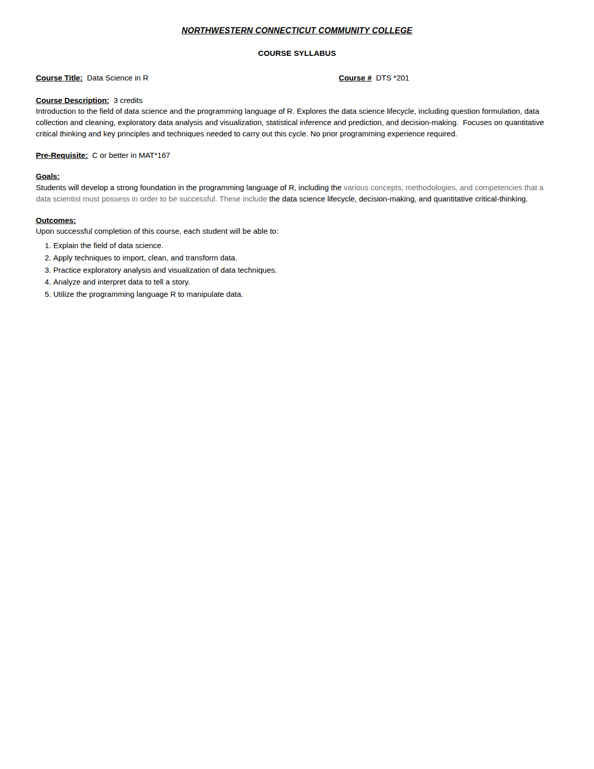NORTHWESTERN CONNECTICUT COMMUNITY COLLEGE
COURSE SYLLABUS
Course Title: Data Science in R
Course # DTS *201
Course Description: 3 credits
Introduction to the field of data science and the programming language of R. Explores the data science lifecycle, including question formulation, data collection and cleaning, exploratory data analysis and visualization, statistical inference and prediction, and decision-making. Focuses on quantitative critical thinking and key principles and techniques needed to carry out this cycle. No prior programming experience required.
Pre-Requisite: C or better in MAT*167
Goals:
Students will develop a strong foundation in the programming language of R, including the various concepts, methodologies, and competencies that a data scientist must possess in order to be successful. These include the data science lifecycle, decision-making, and quantitative critical-thinking.
Outcomes:
Upon successful completion of this course, each student will be able to:
Explain the field of data science.
Apply techniques to import, clean, and transform data.
Practice exploratory analysis and visualization of data techniques.
Analyze and interpret data to tell a story.
Utilize the programming language R to manipulate data.